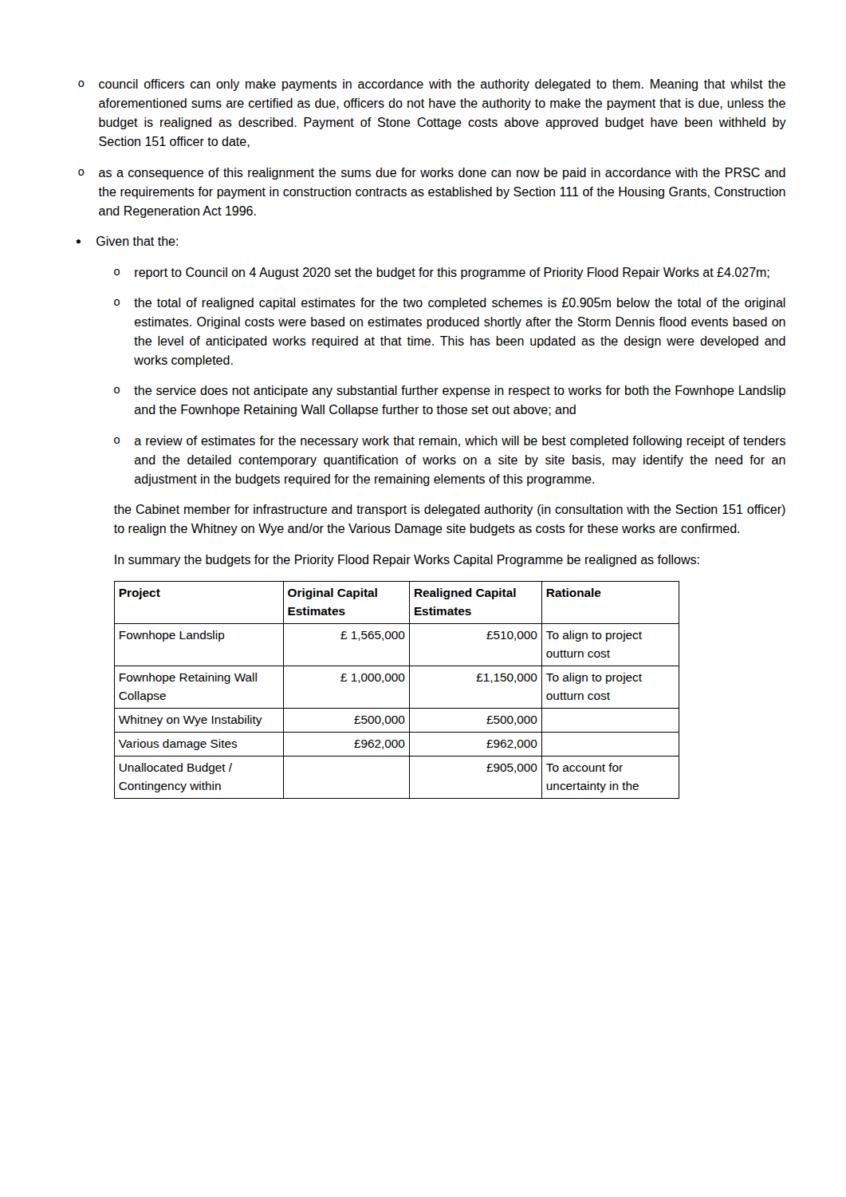council officers can only make payments in accordance with the authority delegated to them. Meaning that whilst the aforementioned sums are certified as due, officers do not have the authority to make the payment that is due, unless the budget is realigned as described. Payment of Stone Cottage costs above approved budget have been withheld by Section 151 officer to date,
as a consequence of this realignment the sums due for works done can now be paid in accordance with the PRSC and the requirements for payment in construction contracts as established by Section 111 of the Housing Grants, Construction and Regeneration Act 1996.
Given that the:
report to Council on 4 August 2020 set the budget for this programme of Priority Flood Repair Works at £4.027m;
the total of realigned capital estimates for the two completed schemes is £0.905m below the total of the original estimates. Original costs were based on estimates produced shortly after the Storm Dennis flood events based on the level of anticipated works required at that time. This has been updated as the design were developed and works completed.
the service does not anticipate any substantial further expense in respect to works for both the Fownhope Landslip and the Fownhope Retaining Wall Collapse further to those set out above; and
a review of estimates for the necessary work that remain, which will be best completed following receipt of tenders and the detailed contemporary quantification of works on a site by site basis, may identify the need for an adjustment in the budgets required for the remaining elements of this programme.
the Cabinet member for infrastructure and transport is delegated authority (in consultation with the Section 151 officer) to realign the Whitney on Wye and/or the Various Damage site budgets as costs for these works are confirmed.
In summary the budgets for the Priority Flood Repair Works Capital Programme be realigned as follows:
| Project | Original Capital Estimates | Realigned Capital Estimates | Rationale |
| --- | --- | --- | --- |
| Fownhope Landslip | £ 1,565,000 | £510,000 | To align to project outturn cost |
| Fownhope Retaining Wall Collapse | £ 1,000,000 | £1,150,000 | To align to project outturn cost |
| Whitney on Wye Instability | £500,000 | £500,000 | |
| Various damage Sites | £962,000 | £962,000 | |
| Unallocated Budget / Contingency within | | £905,000 | To account for uncertainty in the |